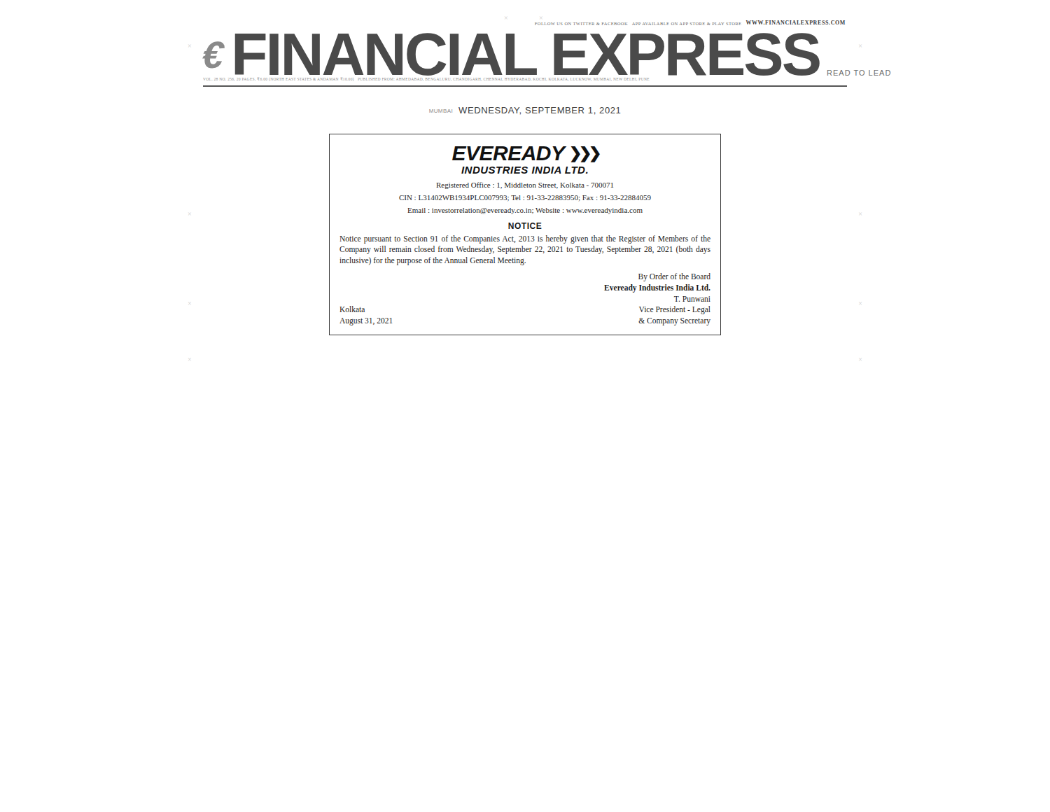× × × × × × × × × ×
FOLLOW US ON TWITTER & FACEBOOK APP AVAILABLE ON APP STORE & PLAY STORE WWW.FINANCIALEXPRESS.COM
€ FINANCIAL EXPRESS READ TO LEAD
VOL. 28 NO. 256, 20 PAGES, ₹6.00 (NORTH EAST STATES & ANDAMAN ₹10.00) PUBLISHED FROM: AHMEDABAD, BENGALURU, CHANDIGARH, CHENNAI, HYDERABAD, KOCHI, KOLKATA, LUCKNOW, MUMBAI, NEW DELHI, PUNE
MUMBAIWEDNESDAY, SEPTEMBER 1, 2021
EVEREADY❯❯❯
INDUSTRIES INDIA LTD.
Registered Office : 1, Middleton Street, Kolkata - 700071
CIN : L31402WB1934PLC007993; Tel : 91-33-22883950; Fax : 91-33-22884059
Email : investorrelation@eveready.co.in; Website : www.evereadyindia.com
NOTICE
Notice pursuant to Section 91 of the Companies Act, 2013 is hereby given that the Register of Members of the Company will remain closed from Wednesday, September 22, 2021 to Tuesday, September 28, 2021 (both days inclusive) for the purpose of the Annual General Meeting.
Kolkata
August 31, 2021
By Order of the Board
Eveready Industries India Ltd.
T. Punwani
Vice President - Legal
& Company Secretary